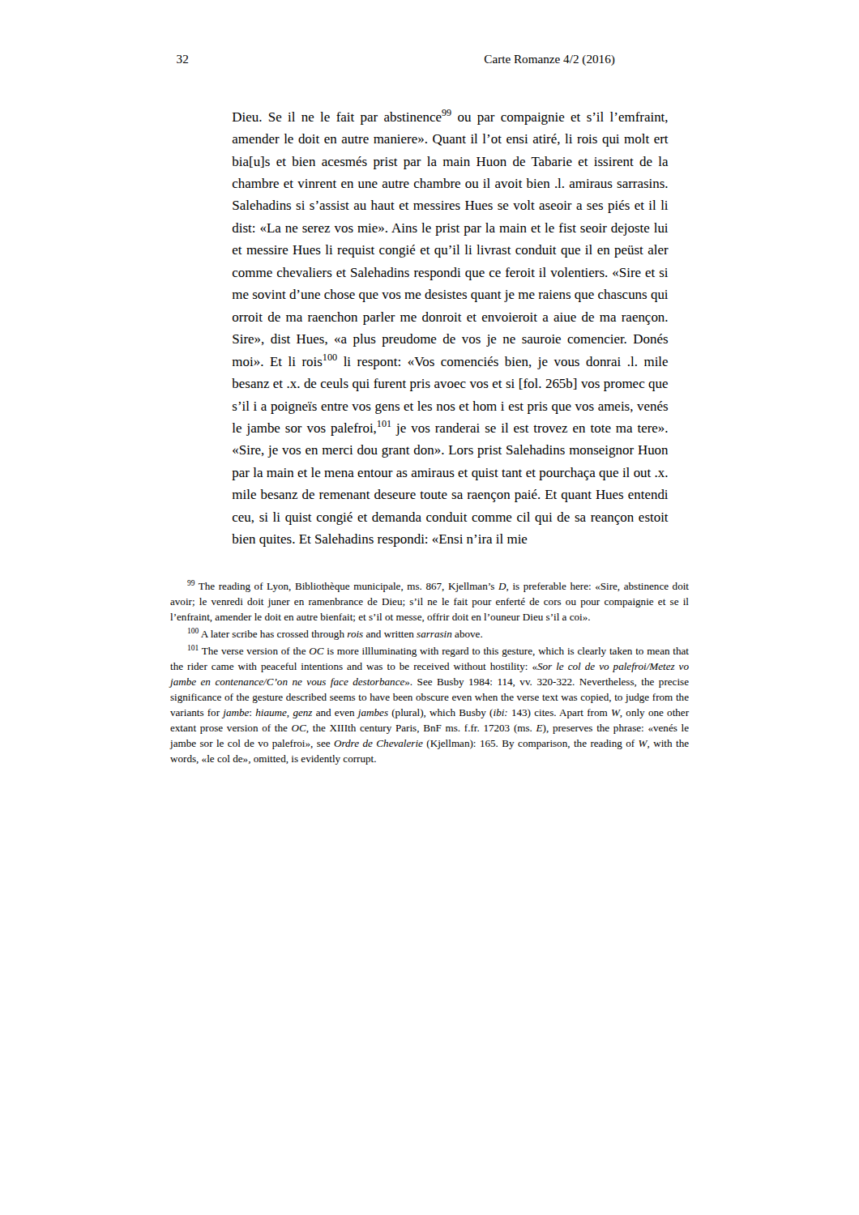32 Carte Romanze 4/2 (2016)
Dieu. Se il ne le fait par abstinence99 ou par compaignie et s’il l’emfraint, amender le doit en autre maniere». Quant il l’ot ensi atiré, li rois qui molt ert bia[u]s et bien acesmés prist par la main Huon de Tabarie et issirent de la chambre et vinrent en une autre chambre ou il avoit bien .l. amiraus sarrasins. Salehadins si s’assist au haut et messires Hues se volt aseoir a ses piés et il li dist: «La ne serez vos mie». Ains le prist par la main et le fist seoir dejoste lui et messire Hues li requist congié et qu’il li livrast conduit que il en peüst aler comme chevaliers et Salehadins respondi que ce feroit il volentiers. «Sire et si me sovint d’une chose que vos me desistes quant je me raiens que chascuns qui orroit de ma raenchon parler me donroit et envoieroit a aiue de ma raençon. Sire», dist Hues, «a plus preudome de vos je ne sauroie comencier. Donés moi». Et li rois100 li respont: «Vos comenciés bien, je vous donrai .l. mile besanz et .x. de ceuls qui furent pris avoec vos et si [fol. 265b] vos promec que s’il i a poigneïs entre vos gens et les nos et hom i est pris que vos ameis, venés le jambe sor vos palefroi,101 je vos randerai se il est trovez en tote ma tere». «Sire, je vos en merci dou grant don». Lors prist Salehadins monseignor Huon par la main et le mena entour as amiraus et quist tant et pourchaça que il out .x. mile besanz de remenant deseure toute sa raençon paié. Et quant Hues entendi ceu, si li quist congié et demanda conduit comme cil qui de sa reançon estoit bien quites. Et Salehadins respondi: «Ensi n’ira il mie
99 The reading of Lyon, Bibliothèque municipale, ms. 867, Kjellman’s D, is preferable here: «Sire, abstinence doit avoir; le venredi doit juner en ramenbrance de Dieu; s’il ne le fait pour enferté de cors ou pour compaignie et se il l’enfraint, amender le doit en autre bienfait; et s’il ot messe, offrir doit en l’ouneur Dieu s’il a coi».
100 A later scribe has crossed through rois and written sarrasin above.
101 The verse version of the OC is more illluminating with regard to this gesture, which is clearly taken to mean that the rider came with peaceful intentions and was to be received without hostility: «Sor le col de vo palefroi/Metez vo jambe en contenance/C’on ne vous face destorbance». See Busby 1984: 114, vv. 320-322. Nevertheless, the precise significance of the gesture described seems to have been obscure even when the verse text was copied, to judge from the variants for jambe: hiaume, genz and even jambes (plural), which Busby (ibi: 143) cites. Apart from W, only one other extant prose version of the OC, the XIIIth century Paris, BnF ms. f.fr. 17203 (ms. E), preserves the phrase: «venés le jambe sor le col de vo palefroi», see Ordre de Chevalerie (Kjellman): 165. By comparison, the reading of W, with the words, «le col de», omitted, is evidently corrupt.